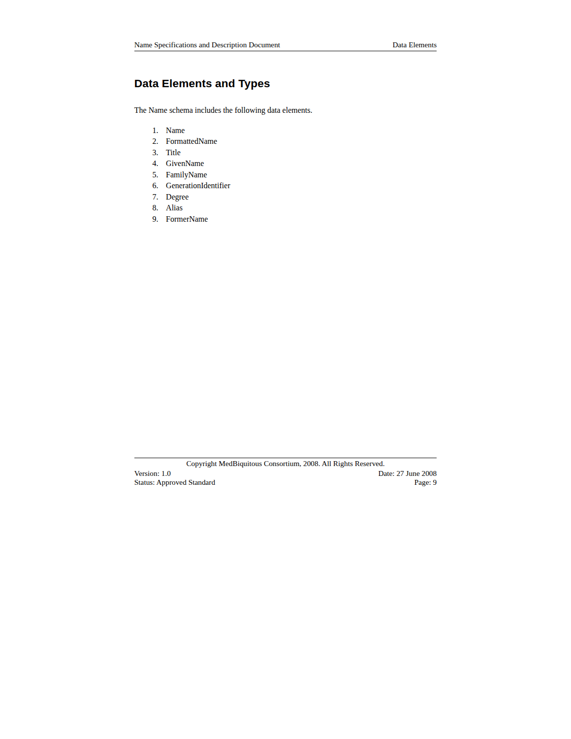Name Specifications and Description Document
Data Elements
Data Elements and Types
The Name schema includes the following data elements.
Name
FormattedName
Title
GivenName
FamilyName
GenerationIdentifier
Degree
Alias
FormerName
Copyright MedBiquitous Consortium, 2008. All Rights Reserved.
Version: 1.0
Date: 27 June 2008
Status: Approved Standard
Page: 9